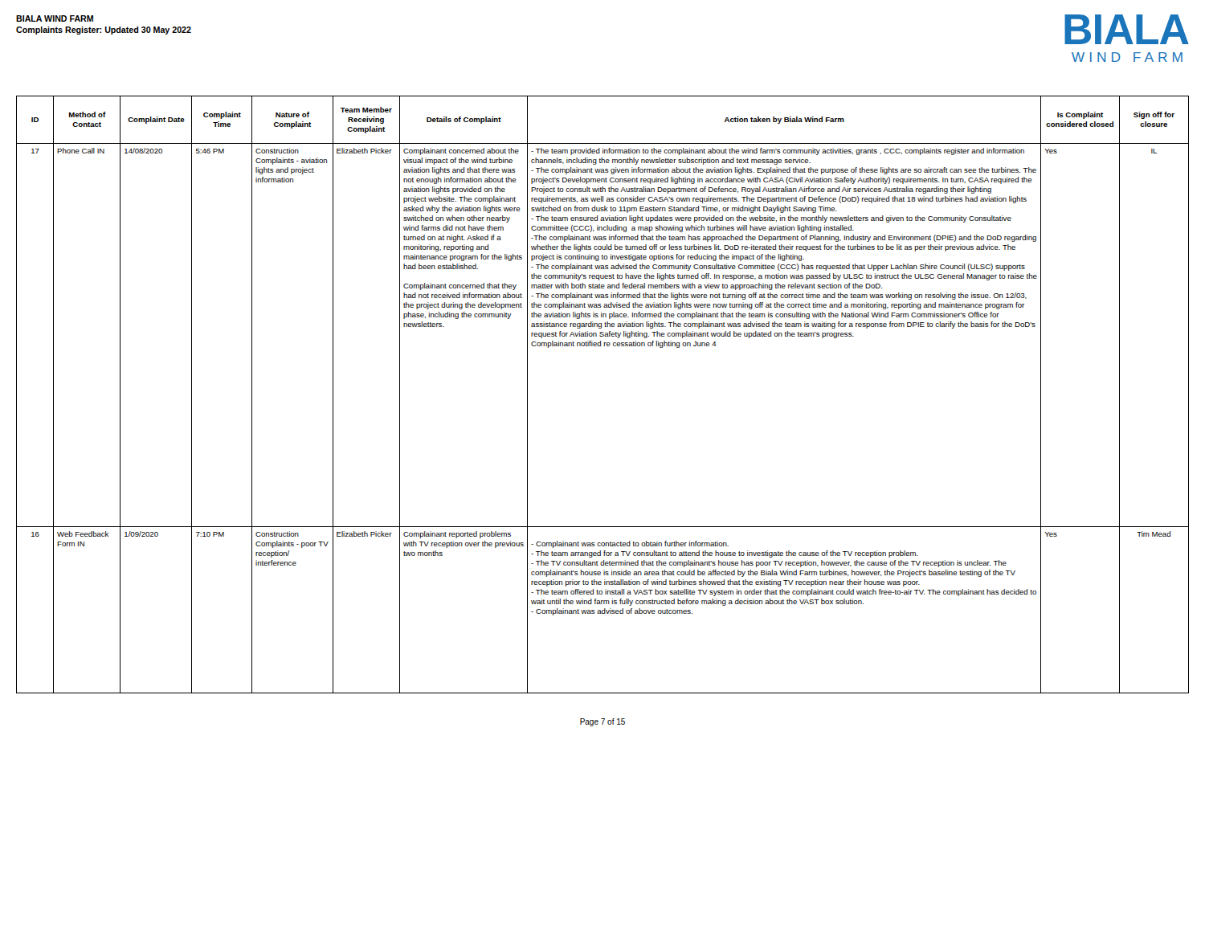BIALA WIND FARM
Complaints Register: Updated 30 May 2022
BIALA
WIND FARM
| ID | Method of Contact | Complaint Date | Complaint Time | Nature of Complaint | Team Member Receiving Complaint | Details of Complaint | Action taken by Biala Wind Farm | Is Complaint considered closed | Sign off for closure |
| --- | --- | --- | --- | --- | --- | --- | --- | --- | --- |
| 17 | Phone Call IN | 14/08/2020 | 5:46 PM | Construction Complaints - aviation lights and project information | Elizabeth Picker | Complainant concerned about the visual impact of the wind turbine aviation lights and that there was not enough information about the aviation lights provided on the project website. The complainant asked why the aviation lights were switched on when other nearby wind farms did not have them turned on at night. Asked if a monitoring, reporting and maintenance program for the lights had been established. Complainant concerned that they had not received information about the project during the development phase, including the community newsletters. | - The team provided information to the complainant about the wind farm's community activities, grants , CCC, complaints register and information channels, including the monthly newsletter subscription and text message service. - The complainant was given information about the aviation lights. Explained that the purpose of these lights are so aircraft can see the turbines. The project's Development Consent required lighting in accordance with CASA (Civil Aviation Safety Authority) requirements. In turn, CASA required the Project to consult with the Australian Department of Defence, Royal Australian Airforce and Air services Australia regarding their lighting requirements, as well as consider CASA's own requirements. The Department of Defence (DoD) required that 18 wind turbines had aviation lights switched on from dusk to 11pm Eastern Standard Time, or midnight Daylight Saving Time. - The team ensured aviation light updates were provided on the website, in the monthly newsletters and given to the Community Consultative Committee (CCC), including a map showing which turbines will have aviation lighting installed. -The complainant was informed that the team has approached the Department of Planning, Industry and Environment (DPIE) and the DoD regarding whether the lights could be turned off or less turbines lit. DoD re-iterated their request for the turbines to be lit as per their previous advice. The project is continuing to investigate options for reducing the impact of the lighting. - The complainant was advised the Community Consultative Committee (CCC) has requested that Upper Lachlan Shire Council (ULSC) supports the community's request to have the lights turned off. In response, a motion was passed by ULSC to instruct the ULSC General Manager to raise the matter with both state and federal members with a view to approaching the relevant section of the DoD. - The complainant was informed that the lights were not turning off at the correct time and the team was working on resolving the issue. On 12/03, the complainant was advised the aviation lights were now turning off at the correct time and a monitoring, reporting and maintenance program for the aviation lights is in place. Informed the complainant that the team is consulting with the National Wind Farm Commissioner's Office for assistance regarding the aviation lights. The complainant was advised the team is waiting for a response from DPIE to clarify the basis for the DoD's request for Aviation Safety lighting. The complainant would be updated on the team's progress. Complainant notified re cessation of lighting on June 4 | Yes | IL |
| 16 | Web Feedback Form IN | 1/09/2020 | 7:10 PM | Construction Complaints - poor TV reception/ interference | Elizabeth Picker | Complainant reported problems with TV reception over the previous two months | - Complainant was contacted to obtain further information. - The team arranged for a TV consultant to attend the house to investigate the cause of the TV reception problem. - The TV consultant determined that the complainant's house has poor TV reception, however, the cause of the TV reception is unclear. The complainant's house is inside an area that could be affected by the Biala Wind Farm turbines, however, the Project's baseline testing of the TV reception prior to the installation of wind turbines showed that the existing TV reception near their house was poor. - The team offered to install a VAST box satellite TV system in order that the complainant could watch free-to-air TV. The complainant has decided to wait until the wind farm is fully constructed before making a decision about the VAST box solution. - Complainant was advised of above outcomes. | Yes | Tim Mead |
Page 7 of 15